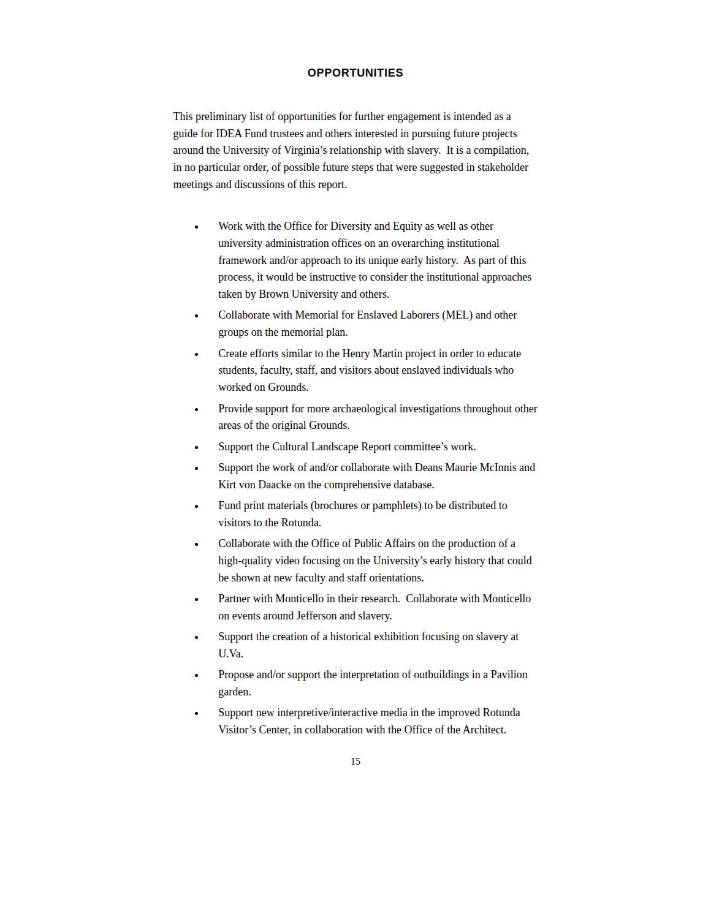OPPORTUNITIES
This preliminary list of opportunities for further engagement is intended as a guide for IDEA Fund trustees and others interested in pursuing future projects around the University of Virginia’s relationship with slavery. It is a compilation, in no particular order, of possible future steps that were suggested in stakeholder meetings and discussions of this report.
Work with the Office for Diversity and Equity as well as other university administration offices on an overarching institutional framework and/or approach to its unique early history. As part of this process, it would be instructive to consider the institutional approaches taken by Brown University and others.
Collaborate with Memorial for Enslaved Laborers (MEL) and other groups on the memorial plan.
Create efforts similar to the Henry Martin project in order to educate students, faculty, staff, and visitors about enslaved individuals who worked on Grounds.
Provide support for more archaeological investigations throughout other areas of the original Grounds.
Support the Cultural Landscape Report committee’s work.
Support the work of and/or collaborate with Deans Maurie McInnis and Kirt von Daacke on the comprehensive database.
Fund print materials (brochures or pamphlets) to be distributed to visitors to the Rotunda.
Collaborate with the Office of Public Affairs on the production of a high-quality video focusing on the University’s early history that could be shown at new faculty and staff orientations.
Partner with Monticello in their research. Collaborate with Monticello on events around Jefferson and slavery.
Support the creation of a historical exhibition focusing on slavery at U.Va.
Propose and/or support the interpretation of outbuildings in a Pavilion garden.
Support new interpretive/interactive media in the improved Rotunda Visitor’s Center, in collaboration with the Office of the Architect.
15